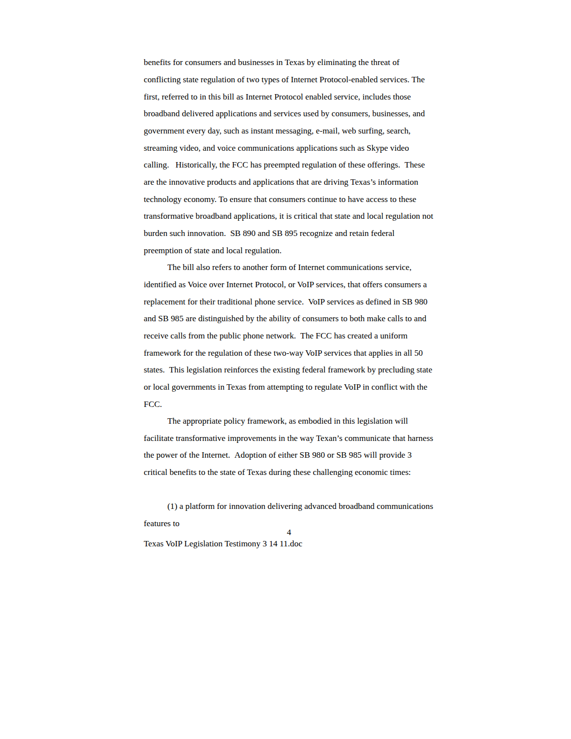benefits for consumers and businesses in Texas by eliminating the threat of conflicting state regulation of two types of Internet Protocol-enabled services. The first, referred to in this bill as Internet Protocol enabled service, includes those broadband delivered applications and services used by consumers, businesses, and government every day, such as instant messaging, e-mail, web surfing, search, streaming video, and voice communications applications such as Skype video calling. Historically, the FCC has preempted regulation of these offerings. These are the innovative products and applications that are driving Texas’s information technology economy. To ensure that consumers continue to have access to these transformative broadband applications, it is critical that state and local regulation not burden such innovation. SB 890 and SB 895 recognize and retain federal preemption of state and local regulation.
The bill also refers to another form of Internet communications service, identified as Voice over Internet Protocol, or VoIP services, that offers consumers a replacement for their traditional phone service. VoIP services as defined in SB 980 and SB 985 are distinguished by the ability of consumers to both make calls to and receive calls from the public phone network. The FCC has created a uniform framework for the regulation of these two-way VoIP services that applies in all 50 states. This legislation reinforces the existing federal framework by precluding state or local governments in Texas from attempting to regulate VoIP in conflict with the FCC.
The appropriate policy framework, as embodied in this legislation will facilitate transformative improvements in the way Texan’s communicate that harness the power of the Internet. Adoption of either SB 980 or SB 985 will provide 3 critical benefits to the state of Texas during these challenging economic times:
(1) a platform for innovation delivering advanced broadband communications features to
4
Texas VoIP Legislation Testimony 3 14 11.doc